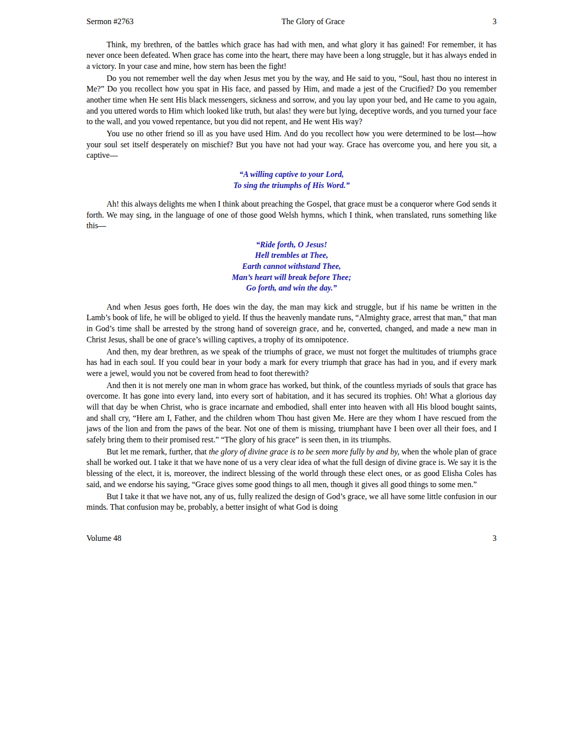Sermon #2763
The Glory of Grace
3
Think, my brethren, of the battles which grace has had with men, and what glory it has gained! For remember, it has never once been defeated. When grace has come into the heart, there may have been a long struggle, but it has always ended in a victory. In your case and mine, how stern has been the fight!
Do you not remember well the day when Jesus met you by the way, and He said to you, “Soul, hast thou no interest in Me?” Do you recollect how you spat in His face, and passed by Him, and made a jest of the Crucified? Do you remember another time when He sent His black messengers, sickness and sorrow, and you lay upon your bed, and He came to you again, and you uttered words to Him which looked like truth, but alas! they were but lying, deceptive words, and you turned your face to the wall, and you vowed repentance, but you did not repent, and He went His way?
You use no other friend so ill as you have used Him. And do you recollect how you were determined to be lost—how your soul set itself desperately on mischief? But you have not had your way. Grace has overcome you, and here you sit, a captive—
“A willing captive to your Lord,
To sing the triumphs of His Word.”
Ah! this always delights me when I think about preaching the Gospel, that grace must be a conqueror where God sends it forth. We may sing, in the language of one of those good Welsh hymns, which I think, when translated, runs something like this—
“Ride forth, O Jesus!
Hell trembles at Thee,
Earth cannot withstand Thee,
Man’s heart will break before Thee;
Go forth, and win the day.”
And when Jesus goes forth, He does win the day, the man may kick and struggle, but if his name be written in the Lamb’s book of life, he will be obliged to yield. If thus the heavenly mandate runs, “Almighty grace, arrest that man,” that man in God’s time shall be arrested by the strong hand of sovereign grace, and he, converted, changed, and made a new man in Christ Jesus, shall be one of grace’s willing captives, a trophy of its omnipotence.
And then, my dear brethren, as we speak of the triumphs of grace, we must not forget the multitudes of triumphs grace has had in each soul. If you could bear in your body a mark for every triumph that grace has had in you, and if every mark were a jewel, would you not be covered from head to foot therewith?
And then it is not merely one man in whom grace has worked, but think, of the countless myriads of souls that grace has overcome. It has gone into every land, into every sort of habitation, and it has secured its trophies. Oh! What a glorious day will that day be when Christ, who is grace incarnate and embodied, shall enter into heaven with all His blood bought saints, and shall cry, “Here am I, Father, and the children whom Thou hast given Me. Here are they whom I have rescued from the jaws of the lion and from the paws of the bear. Not one of them is missing, triumphant have I been over all their foes, and I safely bring them to their promised rest.” “The glory of his grace” is seen then, in its triumphs.
But let me remark, further, that the glory of divine grace is to be seen more fully by and by, when the whole plan of grace shall be worked out. I take it that we have none of us a very clear idea of what the full design of divine grace is. We say it is the blessing of the elect, it is, moreover, the indirect blessing of the world through these elect ones, or as good Elisha Coles has said, and we endorse his saying, “Grace gives some good things to all men, though it gives all good things to some men.”
But I take it that we have not, any of us, fully realized the design of God’s grace, we all have some little confusion in our minds. That confusion may be, probably, a better insight of what God is doing
Volume 48
3